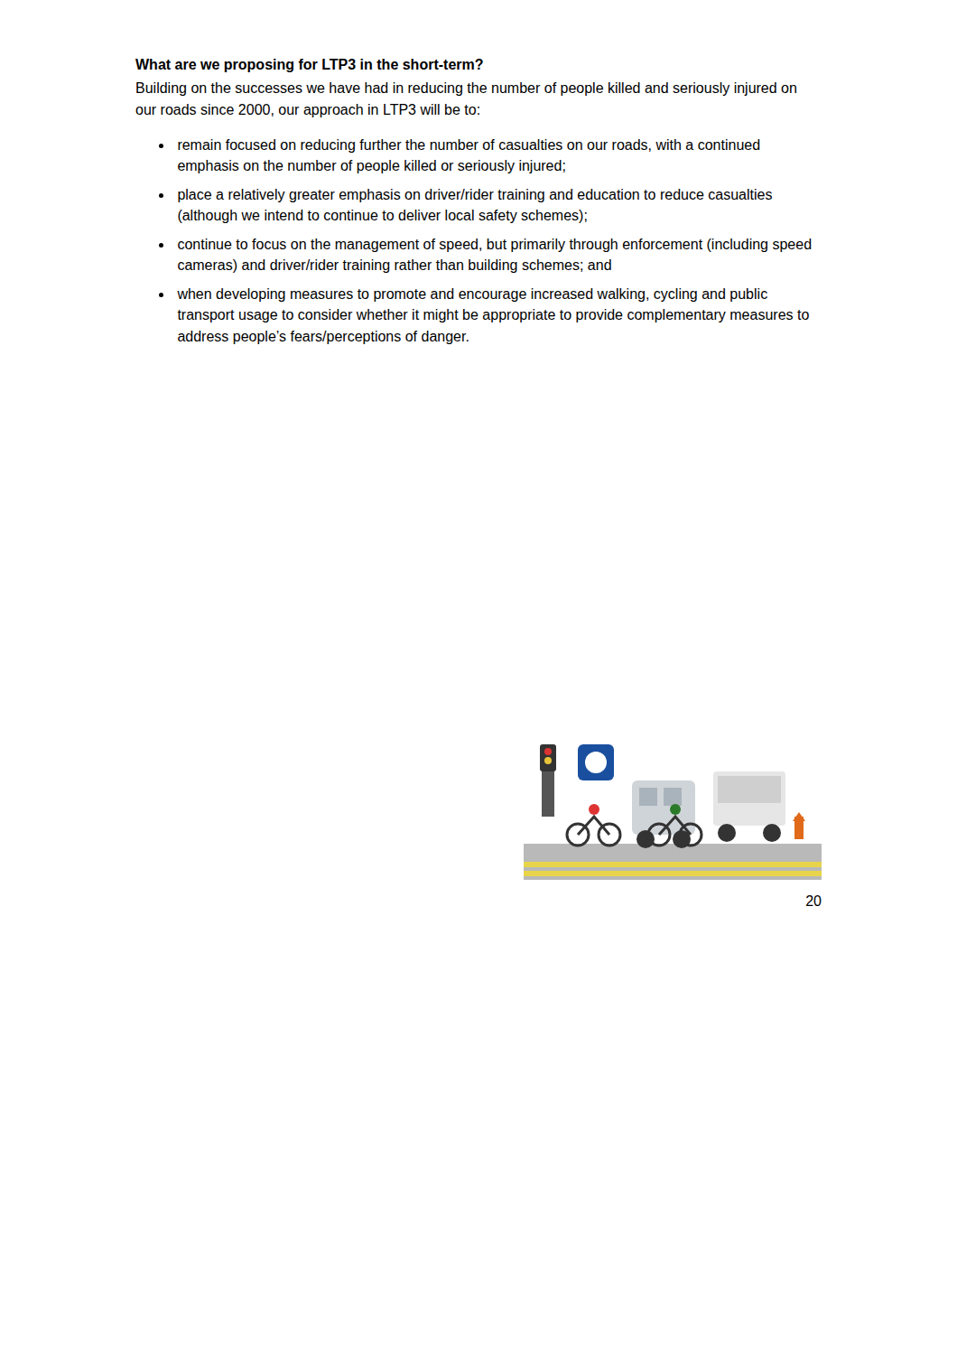What are we proposing for LTP3 in the short-term?
Building on the successes we have had in reducing the number of people killed and seriously injured on our roads since 2000, our approach in LTP3 will be to:
remain focused on reducing further the number of casualties on our roads, with a continued emphasis on the number of people killed or seriously injured;
place a relatively greater emphasis on driver/rider training and education to reduce casualties (although we intend to continue to deliver local safety schemes);
continue to focus on the management of speed, but primarily through enforcement (including speed cameras) and driver/rider training rather than building schemes; and
when developing measures to promote and encourage increased walking, cycling and public transport usage to consider whether it might be appropriate to provide complementary measures to address people’s fears/perceptions of danger.
20